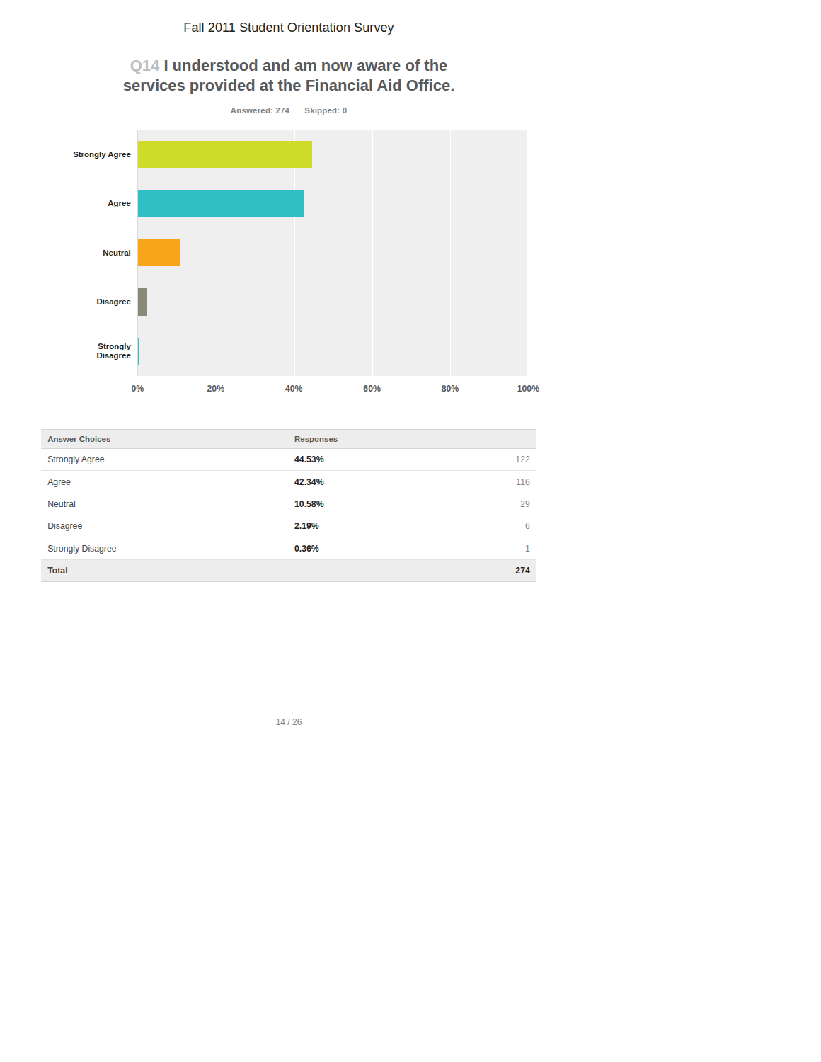Fall 2011 Student Orientation Survey
Q14 I understood and am now aware of the services provided at the Financial Aid Office.
Answered: 274 Skipped: 0
Strongly Agree
Agree
Neutral
Disagree
Strongly
Disagree
0% 20% 40% 60% 80% 100%
| Answer Choices | Responses |
| --- | --- |
| Strongly Agree | 44.53% | 122 |
| Agree | 42.34% | 116 |
| Neutral | 10.58% | 29 |
| Disagree | 2.19% | 6 |
| Strongly Disagree | 0.36% | 1 |
| Total | | 274 |
14 / 26